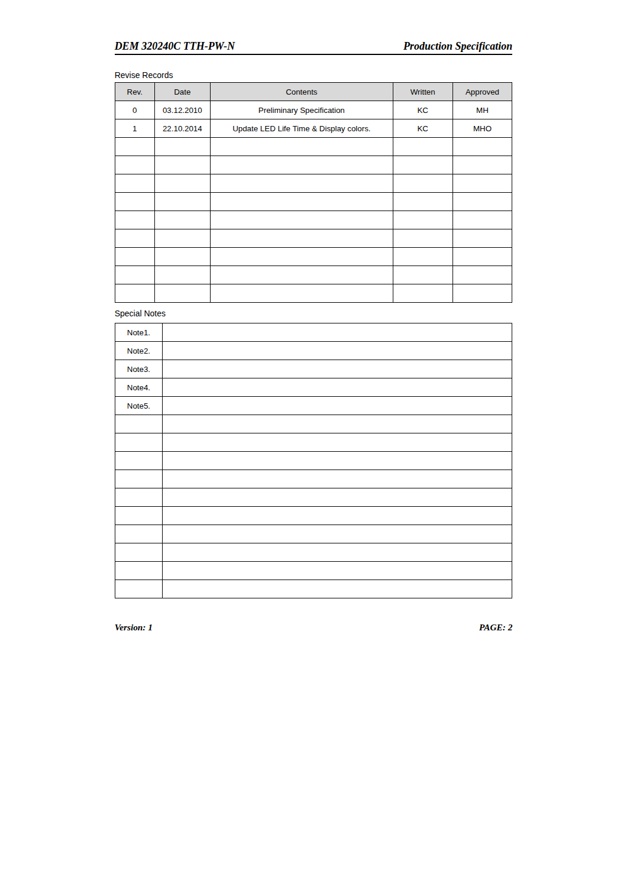DEM 320240C TTH-PW-N
Production Specification
Revise Records
| Rev. | Date | Contents | Written | Approved |
| --- | --- | --- | --- | --- |
| 0 | 03.12.2010 | Preliminary Specification | KC | MH |
| 1 | 22.10.2014 | Update LED Life Time & Display colors. | KC | MHO |
Special Notes
| Note1. | |
| Note2. | |
| Note3. | |
| Note4. | |
| Note5. | |
Version: 1
PAGE: 2